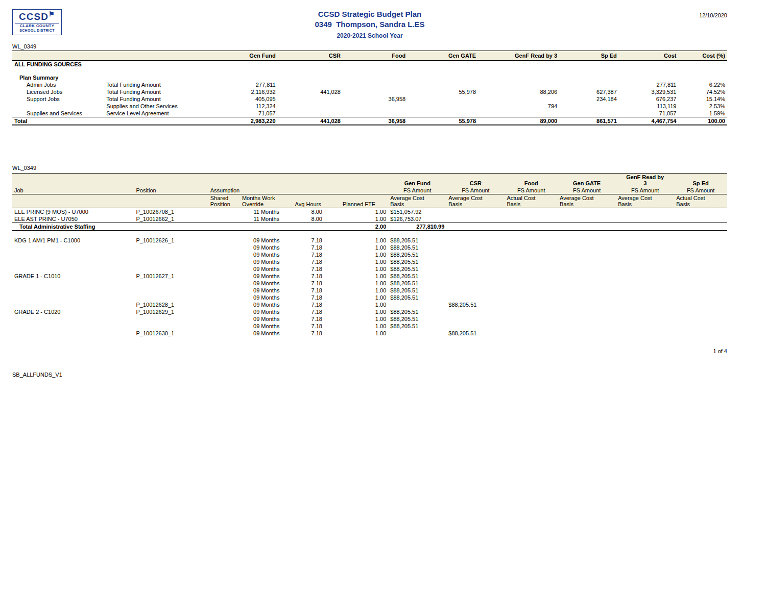CCSD⚑
CLARK COUNTY
SCHOOL DISTRICT
12/10/2020
CCSD Strategic Budget Plan
0349 Thompson, Sandra L.ES
2020-2021 School Year
WL_0349
| | | Gen Fund | CSR | Food | Gen GATE | GenF Read by 3 | Sp Ed | Cost | Cost (%) |
| --- | --- | --- | --- | --- | --- | --- | --- | --- | --- |
| ALL FUNDING SOURCES |
| Plan Summary |
| Admin Jobs | Total Funding Amount | 277,811 | | | | | | 277,811 | 6.22% |
| Licensed Jobs | Total Funding Amount | 2,116,932 | 441,028 | | 55,978 | 88,206 | 627,387 | 3,329,531 | 74.52% |
| Support Jobs | Total Funding Amount | 405,095 | | 36,958 | | | 234,184 | 676,237 | 15.14% |
| | Supplies and Other Services | 112,324 | | | | 794 | | 113,119 | 2.53% |
| Supplies and Services | Service Level Agreement | 71,057 | | | | | | 71,057 | 1.59% |
| Total | | 2,983,220 | 441,028 | 36,958 | 55,978 | 89,000 | 861,571 | 4,467,754 | 100.00 |
WL_0349
| | | | Gen Fund | CSR | Food | Gen GATE | GenF Read by 3 | Sp Ed |
| --- | --- | --- | --- | --- | --- | --- | --- | --- |
| Job | Position | Assumption | FS Amount | FS Amount | FS Amount | FS Amount | FS Amount | FS Amount |
| | | Shared Position | Months Work Override | Avg Hours | Planned FTE | Average Cost Basis | Average Cost Basis | Actual Cost Basis | Average Cost Basis | Average Cost Basis | Actual Cost Basis |
| ELE PRINC (9 MOS) - U7000 | P_10026708_1 | | 11 Months | 8.00 | 1.00 | $151,057.92 | | | | | |
| ELE AST PRINC - U7050 | P_10012662_1 | | 11 Months | 8.00 | 1.00 | $126,753.07 | | | | | |
| Total Administrative Staffing | | | | | 2.00 | 277,810.99 | | | | | |
| KDG 1 AM/1 PM1 - C1000 | P_10012626_1 | | 09 Months | 7.18 | 1.00 | $88,205.51 | | | | | |
| | | | 09 Months | 7.18 | 1.00 | $88,205.51 | | | | | |
| | | | 09 Months | 7.18 | 1.00 | $88,205.51 | | | | | |
| | | | 09 Months | 7.18 | 1.00 | $88,205.51 | | | | | |
| | | | 09 Months | 7.18 | 1.00 | $88,205.51 | | | | | |
| GRADE 1 - C1010 | P_10012627_1 | | 09 Months | 7.18 | 1.00 | $88,205.51 | | | | | |
| | | | 09 Months | 7.18 | 1.00 | $88,205.51 | | | | | |
| | | | 09 Months | 7.18 | 1.00 | $88,205.51 | | | | | |
| | | | 09 Months | 7.18 | 1.00 | $88,205.51 | | | | | |
| | P_10012628_1 | | 09 Months | 7.18 | 1.00 | | $88,205.51 | | | | |
| GRADE 2 - C1020 | P_10012629_1 | | 09 Months | 7.18 | 1.00 | $88,205.51 | | | | | |
| | | | 09 Months | 7.18 | 1.00 | $88,205.51 | | | | | |
| | | | 09 Months | 7.18 | 1.00 | $88,205.51 | | | | | |
| | P_10012630_1 | | 09 Months | 7.18 | 1.00 | | $88,205.51 | | | | |
1 of 4
SB_ALLFUNDS_V1